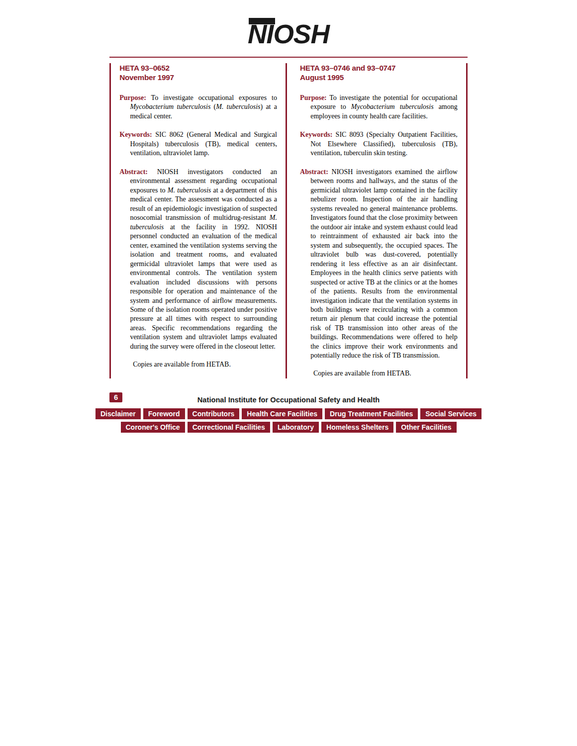NIOSH
HETA 93–0652
November 1997
Purpose: To investigate occupational exposures to Mycobacterium tuberculosis (M. tuberculosis) at a medical center.
Keywords: SIC 8062 (General Medical and Surgical Hospitals) tuberculosis (TB), medical centers, ventilation, ultraviolet lamp.
Abstract: NIOSH investigators conducted an environmental assessment regarding occupational exposures to M. tuberculosis at a department of this medical center. The assessment was conducted as a result of an epidemiologic investigation of suspected nosocomial transmission of multidrug-resistant M. tuberculosis at the facility in 1992. NIOSH personnel conducted an evaluation of the medical center, examined the ventilation systems serving the isolation and treatment rooms, and evaluated germicidal ultraviolet lamps that were used as environmental controls. The ventilation system evaluation included discussions with persons responsible for operation and maintenance of the system and performance of airflow measurements. Some of the isolation rooms operated under positive pressure at all times with respect to surrounding areas. Specific recommendations regarding the ventilation system and ultraviolet lamps evaluated during the survey were offered in the closeout letter.
Copies are available from HETAB.
HETA 93–0746 and 93–0747
August 1995
Purpose: To investigate the potential for occupational exposure to Mycobacterium tuberculosis among employees in county health care facilities.
Keywords: SIC 8093 (Specialty Outpatient Facilities, Not Elsewhere Classified), tuberculosis (TB), ventilation, tuberculin skin testing.
Abstract: NIOSH investigators examined the airflow between rooms and hallways, and the status of the germicidal ultraviolet lamp contained in the facility nebulizer room. Inspection of the air handling systems revealed no general maintenance problems. Investigators found that the close proximity between the outdoor air intake and system exhaust could lead to reintrainment of exhausted air back into the system and subsequently, the occupied spaces. The ultraviolet bulb was dust-covered, potentially rendering it less effective as an air disinfectant. Employees in the health clinics serve patients with suspected or active TB at the clinics or at the homes of the patients. Results from the environmental investigation indicate that the ventilation systems in both buildings were recirculating with a common return air plenum that could increase the potential risk of TB transmission into other areas of the buildings. Recommendations were offered to help the clinics improve their work environments and potentially reduce the risk of TB transmission.
Copies are available from HETAB.
6
National Institute for Occupational Safety and Health
Disclaimer Foreword Contributors Health Care Facilities Drug Treatment Facilities Social Services
Coroner's Office Correctional Facilities Laboratory Homeless Shelters Other Facilities